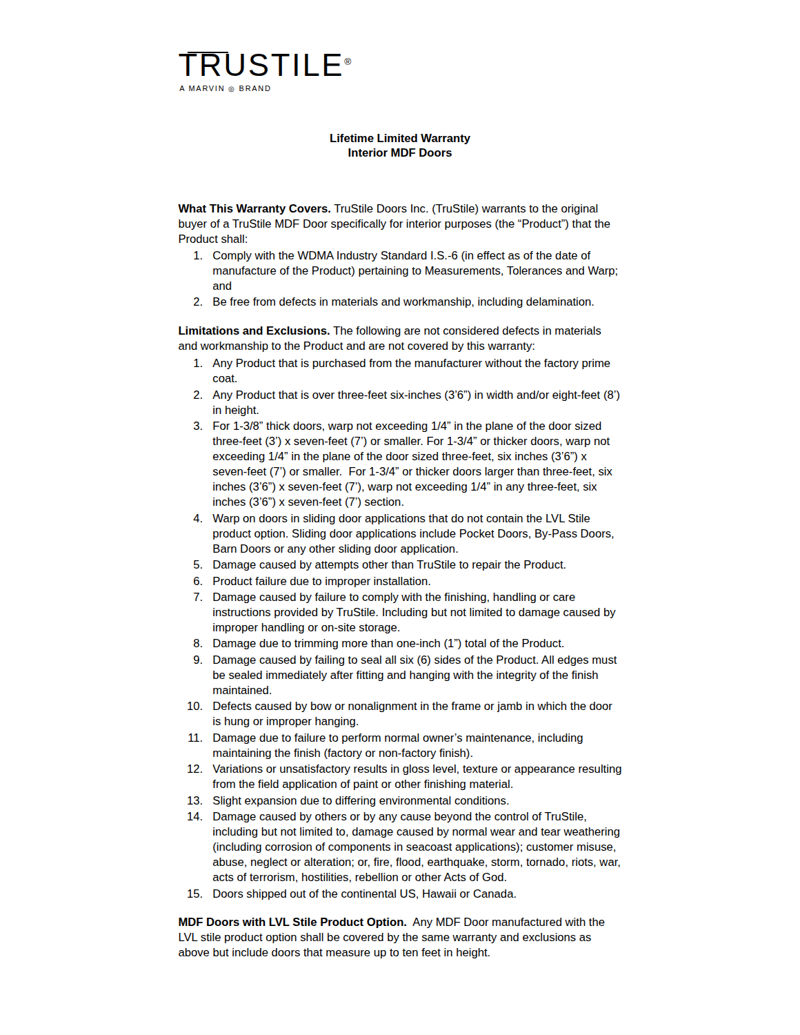TRUSTILE®
A MARVIN ◎ BRAND
Lifetime Limited Warranty Interior MDF Doors
What This Warranty Covers. TruStile Doors Inc. (TruStile) warrants to the original buyer of a TruStile MDF Door specifically for interior purposes (the “Product”) that the Product shall:
Comply with the WDMA Industry Standard I.S.-6 (in effect as of the date of manufacture of the Product) pertaining to Measurements, Tolerances and Warp; and
Be free from defects in materials and workmanship, including delamination.
Limitations and Exclusions. The following are not considered defects in materials and workmanship to the Product and are not covered by this warranty:
Any Product that is purchased from the manufacturer without the factory prime coat.
Any Product that is over three-feet six-inches (3’6”) in width and/or eight-feet (8’) in height.
For 1-3/8” thick doors, warp not exceeding 1/4” in the plane of the door sized three-feet (3’) x seven-feet (7’) or smaller. For 1-3/4” or thicker doors, warp not exceeding 1/4” in the plane of the door sized three-feet, six inches (3’6”) x seven-feet (7’) or smaller. For 1-3/4” or thicker doors larger than three-feet, six inches (3’6”) x seven-feet (7’), warp not exceeding 1/4” in any three-feet, six inches (3’6”) x seven-feet (7’) section.
Warp on doors in sliding door applications that do not contain the LVL Stile product option. Sliding door applications include Pocket Doors, By-Pass Doors, Barn Doors or any other sliding door application.
Damage caused by attempts other than TruStile to repair the Product.
Product failure due to improper installation.
Damage caused by failure to comply with the finishing, handling or care instructions provided by TruStile. Including but not limited to damage caused by improper handling or on-site storage.
Damage due to trimming more than one-inch (1”) total of the Product.
Damage caused by failing to seal all six (6) sides of the Product. All edges must be sealed immediately after fitting and hanging with the integrity of the finish maintained.
Defects caused by bow or nonalignment in the frame or jamb in which the door is hung or improper hanging.
Damage due to failure to perform normal owner’s maintenance, including maintaining the finish (factory or non-factory finish).
Variations or unsatisfactory results in gloss level, texture or appearance resulting from the field application of paint or other finishing material.
Slight expansion due to differing environmental conditions.
Damage caused by others or by any cause beyond the control of TruStile, including but not limited to, damage caused by normal wear and tear weathering (including corrosion of components in seacoast applications); customer misuse, abuse, neglect or alteration; or, fire, flood, earthquake, storm, tornado, riots, war, acts of terrorism, hostilities, rebellion or other Acts of God.
Doors shipped out of the continental US, Hawaii or Canada.
MDF Doors with LVL Stile Product Option. Any MDF Door manufactured with the LVL stile product option shall be covered by the same warranty and exclusions as above but include doors that measure up to ten feet in height.